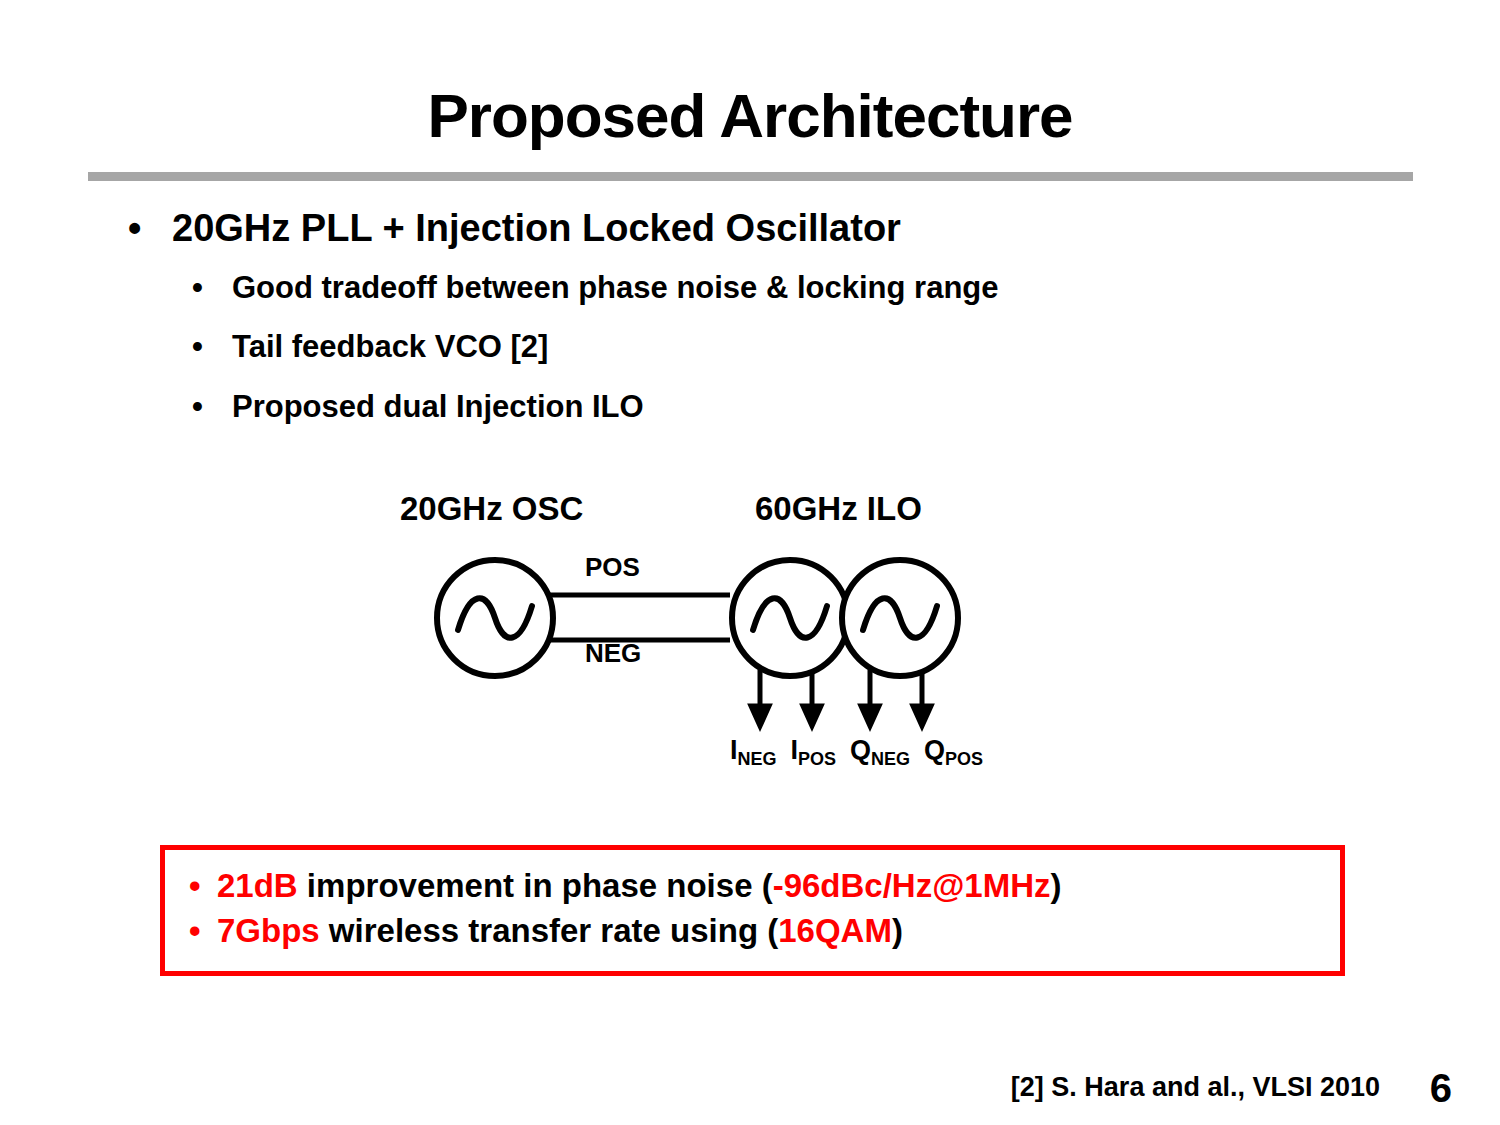Proposed Architecture
20GHz PLL + Injection Locked Oscillator
Good tradeoff between phase noise & locking range
Tail feedback VCO [2]
Proposed dual Injection ILO
20GHz OSC
60GHz ILO
POS
NEG
INEG IPOS QNEG QPOS
21dB improvement in phase noise (-96dBc/Hz@1MHz)
7Gbps wireless transfer rate using (16QAM)
[2] S. Hara and al., VLSI 2010
6